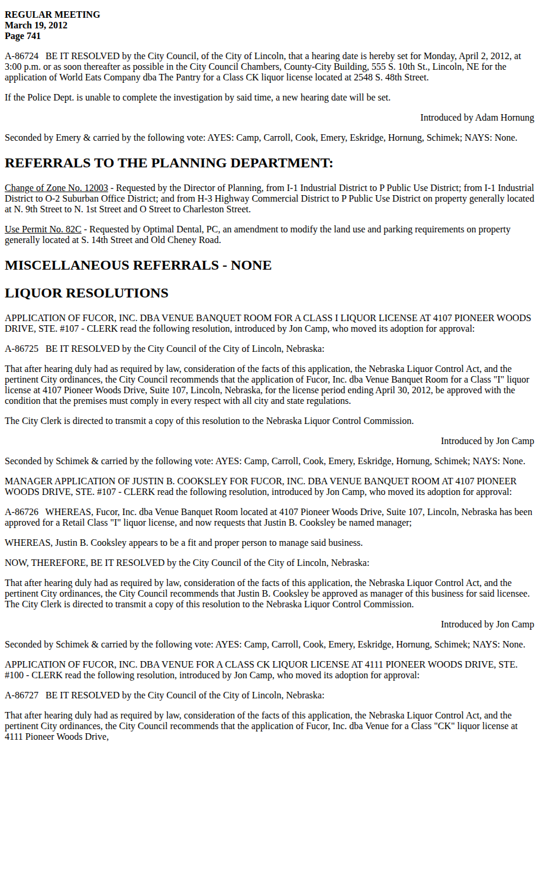REGULAR MEETING
March 19, 2012
Page 741
A-86724 BE IT RESOLVED by the City Council, of the City of Lincoln, that a hearing date is hereby set for Monday, April 2, 2012, at 3:00 p.m. or as soon thereafter as possible in the City Council Chambers, County-City Building, 555 S. 10th St., Lincoln, NE for the application of World Eats Company dba The Pantry for a Class CK liquor license located at 2548 S. 48th Street.
If the Police Dept. is unable to complete the investigation by said time, a new hearing date will be set.
Introduced by Adam Hornung
Seconded by Emery & carried by the following vote: AYES: Camp, Carroll, Cook, Emery, Eskridge, Hornung, Schimek; NAYS: None.
REFERRALS TO THE PLANNING DEPARTMENT:
Change of Zone No. 12003 - Requested by the Director of Planning, from I-1 Industrial District to P Public Use District; from I-1 Industrial District to O-2 Suburban Office District; and from H-3 Highway Commercial District to P Public Use District on property generally located at N. 9th Street to N. 1st Street and O Street to Charleston Street.
Use Permit No. 82C - Requested by Optimal Dental, PC, an amendment to modify the land use and parking requirements on property generally located at S. 14th Street and Old Cheney Road.
MISCELLANEOUS REFERRALS - NONE
LIQUOR RESOLUTIONS
APPLICATION OF FUCOR, INC. DBA VENUE BANQUET ROOM FOR A CLASS I LIQUOR LICENSE AT 4107 PIONEER WOODS DRIVE, STE. #107 - CLERK read the following resolution, introduced by Jon Camp, who moved its adoption for approval:
A-86725 BE IT RESOLVED by the City Council of the City of Lincoln, Nebraska:
That after hearing duly had as required by law, consideration of the facts of this application, the Nebraska Liquor Control Act, and the pertinent City ordinances, the City Council recommends that the application of Fucor, Inc. dba Venue Banquet Room for a Class "I" liquor license at 4107 Pioneer Woods Drive, Suite 107, Lincoln, Nebraska, for the license period ending April 30, 2012, be approved with the condition that the premises must comply in every respect with all city and state regulations.
The City Clerk is directed to transmit a copy of this resolution to the Nebraska Liquor Control Commission.
Introduced by Jon Camp
Seconded by Schimek & carried by the following vote: AYES: Camp, Carroll, Cook, Emery, Eskridge, Hornung, Schimek; NAYS: None.
MANAGER APPLICATION OF JUSTIN B. COOKSLEY FOR FUCOR, INC. DBA VENUE BANQUET ROOM AT 4107 PIONEER WOODS DRIVE, STE. #107 - CLERK read the following resolution, introduced by Jon Camp, who moved its adoption for approval:
A-86726 WHEREAS, Fucor, Inc. dba Venue Banquet Room located at 4107 Pioneer Woods Drive, Suite 107, Lincoln, Nebraska has been approved for a Retail Class "I" liquor license, and now requests that Justin B. Cooksley be named manager;
WHEREAS, Justin B. Cooksley appears to be a fit and proper person to manage said business.
NOW, THEREFORE, BE IT RESOLVED by the City Council of the City of Lincoln, Nebraska:
That after hearing duly had as required by law, consideration of the facts of this application, the Nebraska Liquor Control Act, and the pertinent City ordinances, the City Council recommends that Justin B. Cooksley be approved as manager of this business for said licensee. The City Clerk is directed to transmit a copy of this resolution to the Nebraska Liquor Control Commission.
Introduced by Jon Camp
Seconded by Schimek & carried by the following vote: AYES: Camp, Carroll, Cook, Emery, Eskridge, Hornung, Schimek; NAYS: None.
APPLICATION OF FUCOR, INC. DBA VENUE FOR A CLASS CK LIQUOR LICENSE AT 4111 PIONEER WOODS DRIVE, STE. #100 - CLERK read the following resolution, introduced by Jon Camp, who moved its adoption for approval:
A-86727 BE IT RESOLVED by the City Council of the City of Lincoln, Nebraska:
That after hearing duly had as required by law, consideration of the facts of this application, the Nebraska Liquor Control Act, and the pertinent City ordinances, the City Council recommends that the application of Fucor, Inc. dba Venue for a Class "CK" liquor license at 4111 Pioneer Woods Drive,